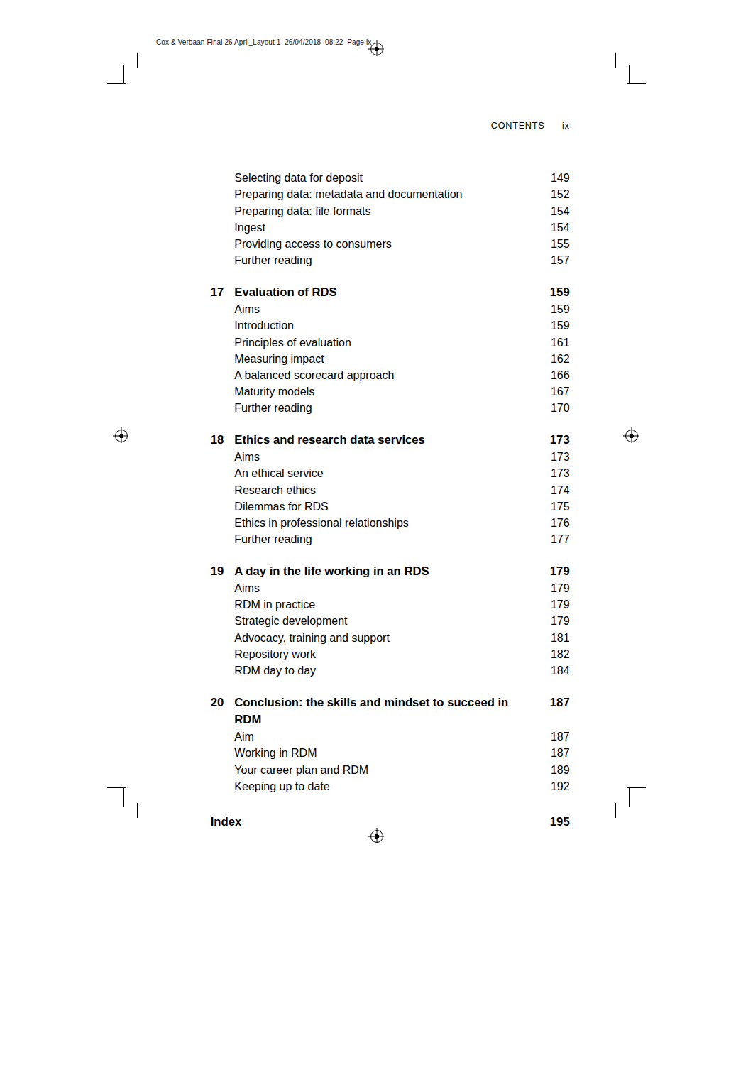Cox & Verbaan Final 26 April_Layout 1 26/04/2018 08:22 Page ix
CONTENTS ix
Selecting data for deposit 149
Preparing data: metadata and documentation 152
Preparing data: file formats 154
Ingest 154
Providing access to consumers 155
Further reading 157
17 Evaluation of RDS 159
Aims 159
Introduction 159
Principles of evaluation 161
Measuring impact 162
A balanced scorecard approach 166
Maturity models 167
Further reading 170
18 Ethics and research data services 173
Aims 173
An ethical service 173
Research ethics 174
Dilemmas for RDS 175
Ethics in professional relationships 176
Further reading 177
19 A day in the life working in an RDS 179
Aims 179
RDM in practice 179
Strategic development 179
Advocacy, training and support 181
Repository work 182
RDM day to day 184
20 Conclusion: the skills and mindset to succeed in RDM 187
Aim 187
Working in RDM 187
Your career plan and RDM 189
Keeping up to date 192
Index 195